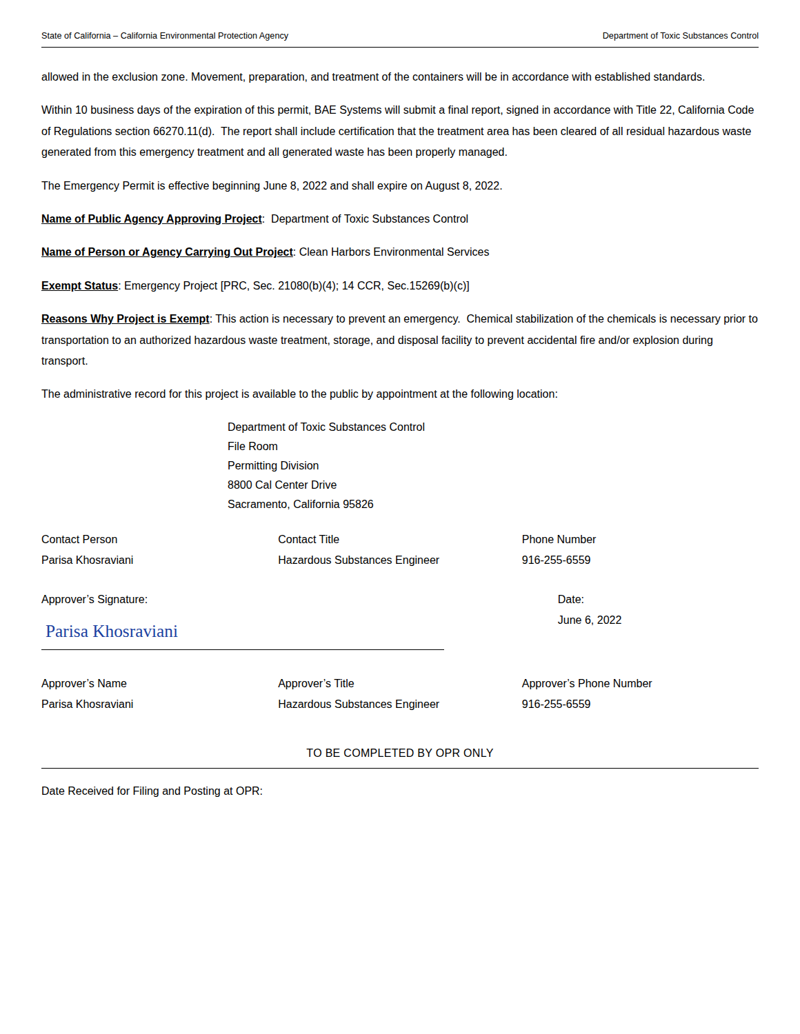State of California – California Environmental Protection Agency Department of Toxic Substances Control
allowed in the exclusion zone. Movement, preparation, and treatment of the containers will be in accordance with established standards.
Within 10 business days of the expiration of this permit, BAE Systems will submit a final report, signed in accordance with Title 22, California Code of Regulations section 66270.11(d). The report shall include certification that the treatment area has been cleared of all residual hazardous waste generated from this emergency treatment and all generated waste has been properly managed.
The Emergency Permit is effective beginning June 8, 2022 and shall expire on August 8, 2022.
Name of Public Agency Approving Project: Department of Toxic Substances Control
Name of Person or Agency Carrying Out Project: Clean Harbors Environmental Services
Exempt Status: Emergency Project [PRC, Sec. 21080(b)(4); 14 CCR, Sec.15269(b)(c)]
Reasons Why Project is Exempt: This action is necessary to prevent an emergency. Chemical stabilization of the chemicals is necessary prior to transportation to an authorized hazardous waste treatment, storage, and disposal facility to prevent accidental fire and/or explosion during transport.
The administrative record for this project is available to the public by appointment at the following location:
Department of Toxic Substances Control
File Room
Permitting Division
8800 Cal Center Drive
Sacramento, California 95826
| Contact Person | Contact Title | Phone Number |
| Parisa Khosraviani | Hazardous Substances Engineer | 916-255-6559 |
Approver’s Signature:
Parisa Khosraviani
Date:
June 6, 2022
| Approver’s Name | Approver’s Title | Approver’s Phone Number |
| Parisa Khosraviani | Hazardous Substances Engineer | 916-255-6559 |
TO BE COMPLETED BY OPR ONLY
Date Received for Filing and Posting at OPR: